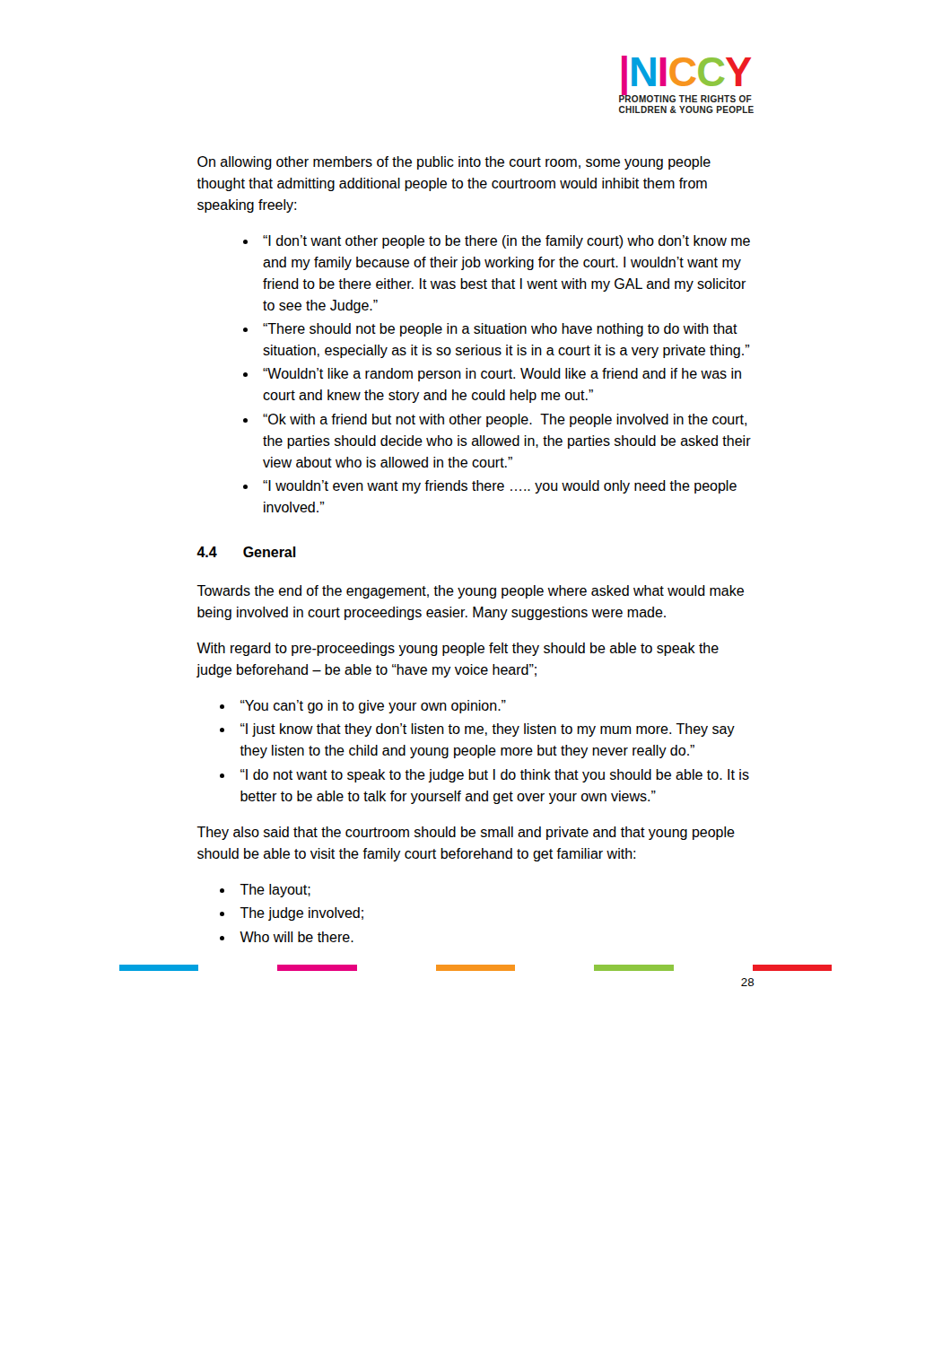|NICCY
PROMOTING THE RIGHTS OF
CHILDREN & YOUNG PEOPLE
On allowing other members of the public into the court room, some young people thought that admitting additional people to the courtroom would inhibit them from speaking freely:
“I don’t want other people to be there (in the family court) who don’t know me and my family because of their job working for the court. I wouldn’t want my friend to be there either. It was best that I went with my GAL and my solicitor to see the Judge.”
“There should not be people in a situation who have nothing to do with that situation, especially as it is so serious it is in a court it is a very private thing.”
“Wouldn’t like a random person in court. Would like a friend and if he was in court and knew the story and he could help me out.”
“Ok with a friend but not with other people. The people involved in the court, the parties should decide who is allowed in, the parties should be asked their view about who is allowed in the court.”
“I wouldn’t even want my friends there ….. you would only need the people involved.”
4.4 General
Towards the end of the engagement, the young people where asked what would make being involved in court proceedings easier. Many suggestions were made.
With regard to pre-proceedings young people felt they should be able to speak the judge beforehand – be able to “have my voice heard”;
“You can’t go in to give your own opinion.”
“I just know that they don’t listen to me, they listen to my mum more. They say they listen to the child and young people more but they never really do.”
“I do not want to speak to the judge but I do think that you should be able to. It is better to be able to talk for yourself and get over your own views.”
They also said that the courtroom should be small and private and that young people should be able to visit the family court beforehand to get familiar with:
The layout;
The judge involved;
Who will be there.
28